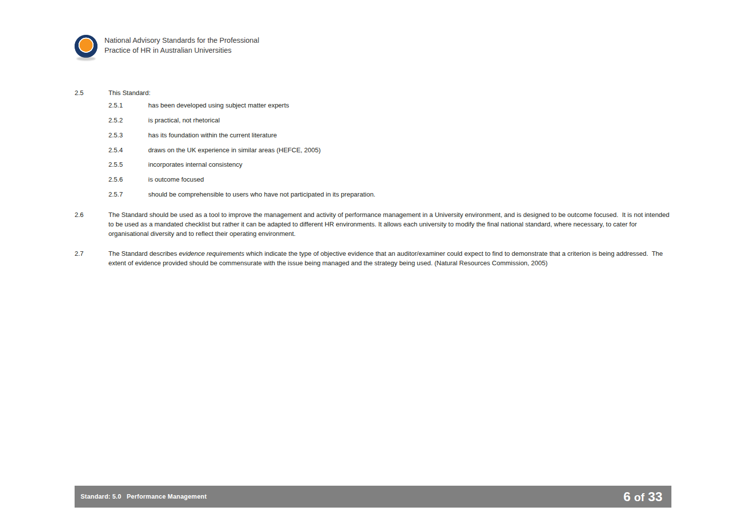National Advisory Standards for the Professional Practice of HR in Australian Universities Practice of HR in Australian Universities
2.5
This Standard:
2.5.1
has been developed using subject matter experts
2.5.2
is practical, not rhetorical
2.5.3
has its foundation within the current literature
2.5.4
draws on the UK experience in similar areas (HEFCE, 2005)
2.5.5
incorporates internal consistency
2.5.6
is outcome focused
2.5.7
should be comprehensible to users who have not participated in its preparation.
2.6
The Standard should be used as a tool to improve the management and activity of performance management in a University environment, and is designed to be outcome focused. It is not intended to be used as a mandated checklist but rather it can be adapted to different HR environments. It allows each university to modify the final national standard, where necessary, to cater for organisational diversity and to reflect their operating environment.
2.7
The Standard describes evidence requirements which indicate the type of objective evidence that an auditor/examiner could expect to find to demonstrate that a criterion is being addressed. The extent of evidence provided should be commensurate with the issue being managed and the strategy being used. (Natural Resources Commission, 2005)
Standard: 5.0 Performance Management
6 of 33